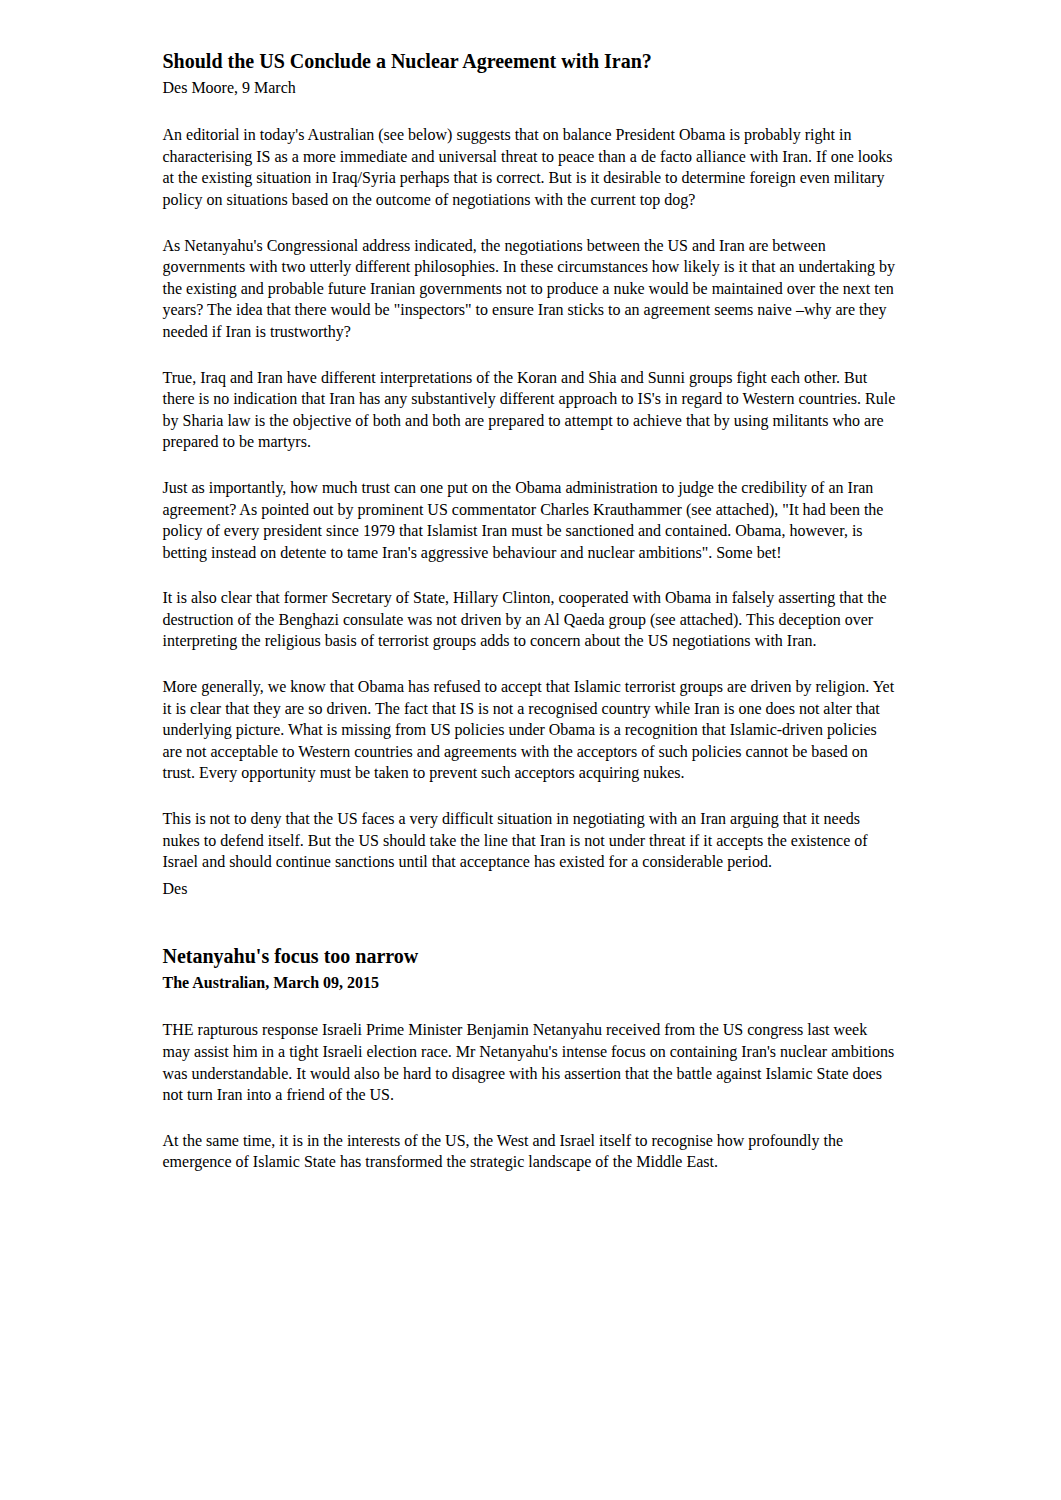Should the US Conclude a Nuclear Agreement with Iran?
Des Moore, 9 March
An editorial in today's Australian (see below) suggests that on balance President Obama is probably right in characterising IS as a more immediate and universal threat to peace than a de facto alliance with Iran. If one looks at the existing situation in Iraq/Syria perhaps that is correct. But is it desirable to determine foreign even military policy on situations based on the outcome of negotiations with the current top dog?
As Netanyahu's Congressional address indicated, the negotiations between the US and Iran are between governments with two utterly different philosophies. In these circumstances how likely is it that an undertaking by the existing and probable future Iranian governments not to produce a nuke would be maintained over the next ten years? The idea that there would be "inspectors" to ensure Iran sticks to an agreement seems naive –why are they needed if Iran is trustworthy?
True, Iraq and Iran have different interpretations of the Koran and Shia and Sunni groups fight each other. But there is no indication that Iran has any substantively different approach to IS's in regard to Western countries. Rule by Sharia law is the objective of both and both are prepared to attempt to achieve that by using militants who are prepared to be martyrs.
Just as importantly, how much trust can one put on the Obama administration to judge the credibility of an Iran agreement? As pointed out by prominent US commentator Charles Krauthammer (see attached), "It had been the policy of every president since 1979 that Islamist Iran must be sanctioned and contained. Obama, however, is betting instead on detente to tame Iran's aggressive behaviour and nuclear ambitions". Some bet!
It is also clear that former Secretary of State, Hillary Clinton, cooperated with Obama in falsely asserting that the destruction of the Benghazi consulate was not driven by an Al Qaeda group (see attached). This deception over interpreting the religious basis of terrorist groups adds to concern about the US negotiations with Iran.
More generally, we know that Obama has refused to accept that Islamic terrorist groups are driven by religion. Yet it is clear that they are so driven. The fact that IS is not a recognised country while Iran is one does not alter that underlying picture. What is missing from US policies under Obama is a recognition that Islamic-driven policies are not acceptable to Western countries and agreements with the acceptors of such policies cannot be based on trust. Every opportunity must be taken to prevent such acceptors acquiring nukes.
This is not to deny that the US faces a very difficult situation in negotiating with an Iran arguing that it needs nukes to defend itself. But the US should take the line that Iran is not under threat if it accepts the existence of Israel and should continue sanctions until that acceptance has existed for a considerable period.
Des
Netanyahu's focus too narrow
The Australian, March 09, 2015
THE rapturous response Israeli Prime Minister Benjamin Netanyahu received from the US congress last week may assist him in a tight Israeli election race. Mr Netanyahu's intense focus on containing Iran's nuclear ambitions was understandable. It would also be hard to disagree with his assertion that the battle against Islamic State does not turn Iran into a friend of the US.
At the same time, it is in the interests of the US, the West and Israel itself to recognise how profoundly the emergence of Islamic State has transformed the strategic landscape of the Middle East.